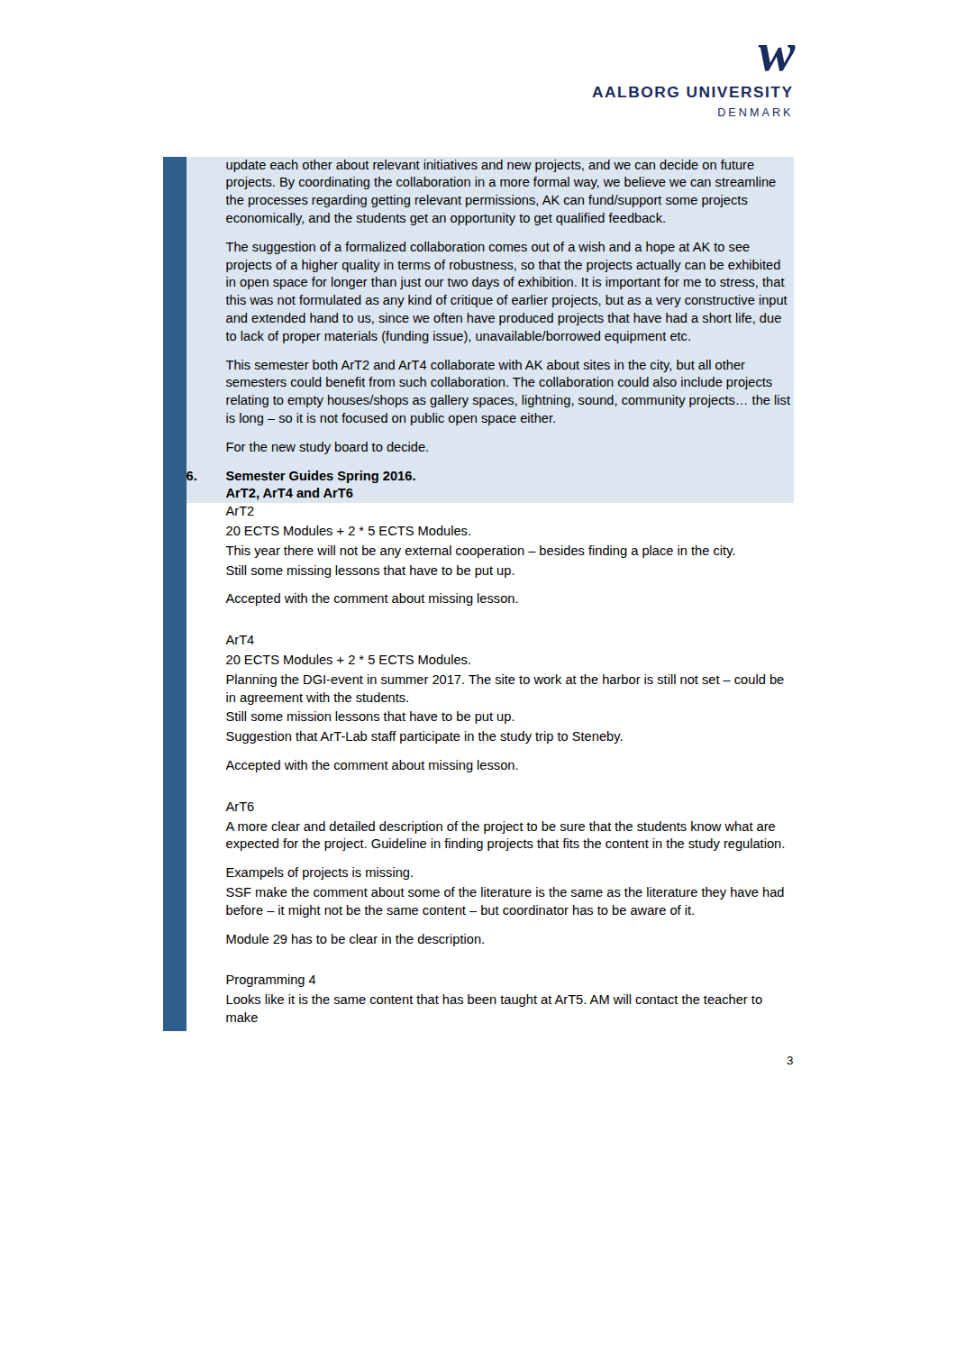w
AALBORG UNIVERSITY
DENMARK
| | | update each other about relevant initiatives and new projects, and we can decide on future projects. By coordinating the collaboration in a more formal way, we believe we can streamline the processes regarding getting relevant permissions, AK can fund/support some projects economically, and the students get an opportunity to get qualified feedback. The suggestion of a formalized collaboration comes out of a wish and a hope at AK to see projects of a higher quality in terms of robustness, so that the projects actually can be exhibited in open space for longer than just our two days of exhibition. It is important for me to stress, that this was not formulated as any kind of critique of earlier projects, but as a very constructive input and extended hand to us, since we often have produced projects that have had a short life, due to lack of proper materials (funding issue), unavailable/borrowed equipment etc. This semester both ArT2 and ArT4 collaborate with AK about sites in the city, but all other semesters could benefit from such collaboration. The collaboration could also include projects relating to empty houses/shops as gallery spaces, lightning, sound, community projects… the list is long – so it is not focused on public open space either. For the new study board to decide. |
| | 6. | Semester Guides Spring 2016. ArT2, ArT4 and ArT6 |
| | | ArT2 20 ECTS Modules + 2 * 5 ECTS Modules. This year there will not be any external cooperation – besides finding a place in the city. Still some missing lessons that have to be put up. Accepted with the comment about missing lesson. ArT4 20 ECTS Modules + 2 * 5 ECTS Modules. Planning the DGI-event in summer 2017. The site to work at the harbor is still not set – could be in agreement with the students. Still some mission lessons that have to be put up. Suggestion that ArT-Lab staff participate in the study trip to Steneby. Accepted with the comment about missing lesson. ArT6 A more clear and detailed description of the project to be sure that the students know what are expected for the project. Guideline in finding projects that fits the content in the study regulation. Exampels of projects is missing. SSF make the comment about some of the literature is the same as the literature they have had before – it might not be the same content – but coordinator has to be aware of it. Module 29 has to be clear in the description. Programming 4 Looks like it is the same content that has been taught at ArT5. AM will contact the teacher to make |
3